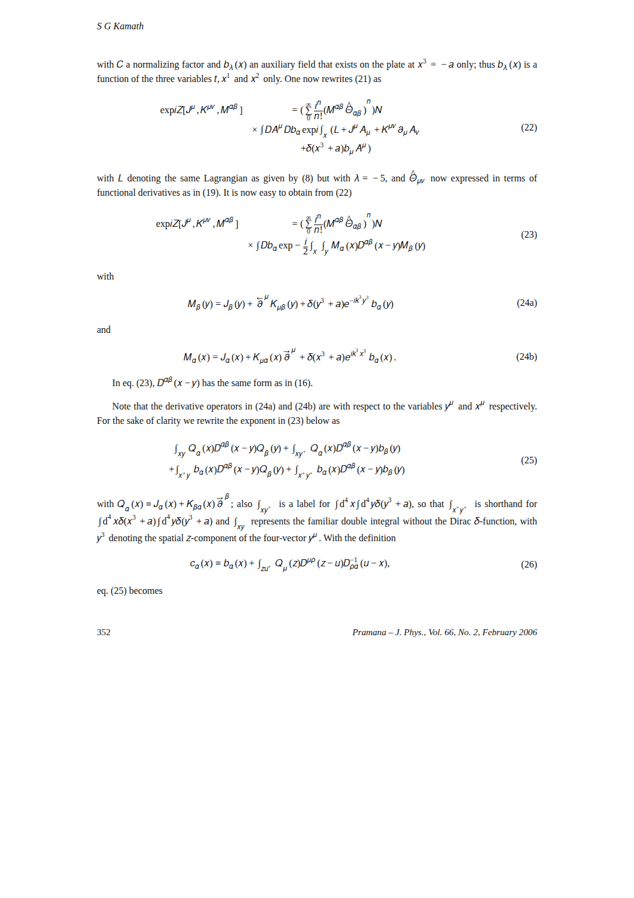S G Kamath
with C a normalizing factor and bλ(x) an auxiliary field that exists on the plate at x3=−a only; thus bλ(x) is a function of the three variables t,x1 and x2 only. One now rewrites (21) as
exp⁡iZ[Jμ,Kμν,Mαβ] = ( ∑0∞ inn! (MαβΘ^αβ)n ) N × ∫DAμDbα exp⁡i ∫x (L+JμAμ+Kμν∂μAν +δ(x3+a)bμAμ)
(22)
with L denoting the same Lagrangian as given by (8) but with λ=−5, and Θ^μν now expressed in terms of functional derivatives as in (19). It is now easy to obtain from (22)
exp⁡iZ[Jμ,Kμν,Mαβ] = ( ∑0∞ inn! (MαβΘ^αβ)n ) N × ∫Dbα exp⁡−i2 ∫x∫y Mα(x) Dαβ(x−y) Mβ(y)
(23)
with
Mβ(y) = Jβ(y) + ∂←μ Kμβ(y) + δ(y3+a) e−ik3y3 bα(y)
(24a)
and
Mα(x) = Jα(x) + Kμα(x) ∂→μ + δ(x3+a) eik3x3 bα(x) .
(24b)
In eq. (23), Dαβ(x−y) has the same form as in (16).
Note that the derivative operators in (24a) and (24b) are with respect to the variables yμ and xμ respectively. For the sake of clarity we rewrite the exponent in (23) below as
∫xy Qα(x) Dαβ(x−y) Qβ(y) + ∫xy+ Qα(x) Dαβ(x−y) bβ(y) + ∫x+y bα(x) Dαβ(x−y) Qβ(y) + ∫x+y+ bα(x) Dαβ(x−y) bβ(y)
(25)
with Qα(x)≡Jα(x)+Kβα(x)∂→β; also ∫xy+ is a label for ∫d4x∫d4yδ(y3+a), so that ∫x+y+ is shorthand for ∫d4xδ(x3+a)∫d4yδ(y3+a) and ∫xy represents the familiar double integral without the Dirac δ-function, with y3 denoting the spatial z-component of the four-vector yμ. With the definition
cα(x) ≡ bα(x) + ∫zu+ Qμ(z) Dμρ(z−u) Dρα−1(u−x) ,
(26)
eq. (25) becomes
352 Pramana – J. Phys., Vol. 66, No. 2, February 2006